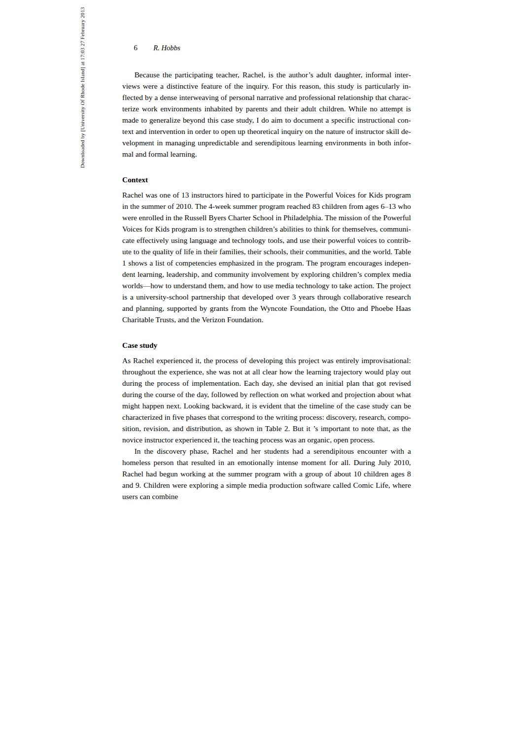Downloaded by [University Of Rhode Island] at 17:03 27 February 2013
6 R. Hobbs
Because the participating teacher, Rachel, is the author’s adult daughter, informal interviews were a distinctive feature of the inquiry. For this reason, this study is particularly inflected by a dense interweaving of personal narrative and professional relationship that characterize work environments inhabited by parents and their adult children. While no attempt is made to generalize beyond this case study, I do aim to document a specific instructional context and intervention in order to open up theoretical inquiry on the nature of instructor skill development in managing unpredictable and serendipitous learning environments in both informal and formal learning.
Context
Rachel was one of 13 instructors hired to participate in the Powerful Voices for Kids program in the summer of 2010. The 4-week summer program reached 83 children from ages 6–13 who were enrolled in the Russell Byers Charter School in Philadelphia. The mission of the Powerful Voices for Kids program is to strengthen children’s abilities to think for themselves, communicate effectively using language and technology tools, and use their powerful voices to contribute to the quality of life in their families, their schools, their communities, and the world. Table 1 shows a list of competencies emphasized in the program. The program encourages independent learning, leadership, and community involvement by exploring children’s complex media worlds—how to understand them, and how to use media technology to take action. The project is a university-school partnership that developed over 3 years through collaborative research and planning, supported by grants from the Wyncote Foundation, the Otto and Phoebe Haas Charitable Trusts, and the Verizon Foundation.
Case study
As Rachel experienced it, the process of developing this project was entirely improvisational: throughout the experience, she was not at all clear how the learning trajectory would play out during the process of implementation. Each day, she devised an initial plan that got revised during the course of the day, followed by reflection on what worked and projection about what might happen next. Looking backward, it is evident that the timeline of the case study can be characterized in five phases that correspond to the writing process: discovery, research, composition, revision, and distribution, as shown in Table 2. But it ’s important to note that, as the novice instructor experienced it, the teaching process was an organic, open process.
In the discovery phase, Rachel and her students had a serendipitous encounter with a homeless person that resulted in an emotionally intense moment for all. During July 2010, Rachel had begun working at the summer program with a group of about 10 children ages 8 and 9. Children were exploring a simple media production software called Comic Life, where users can combine